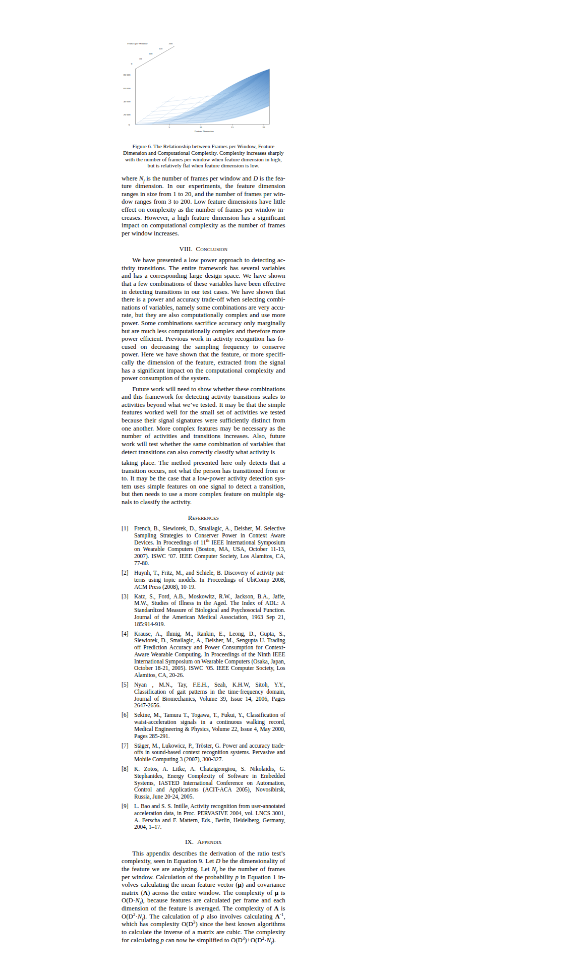Frames per Window 200 150 100 50 0 80 000 60 000 40 000 20 000 0 5 10 15 20 Feature Dimension
Figure 6. The Relationship between Frames per Window, Feature Dimension and Computational Complexity. Complexity increases sharply with the number of frames per window when feature dimension in high, but is relatively flat when feature dimension is low.
where Nf is the number of frames per window and D is the feature dimension. In our experiments, the feature dimension ranges in size from 1 to 20, and the number of frames per window ranges from 3 to 200. Low feature dimensions have little effect on complexity as the number of frames per window increases. However, a high feature dimension has a significant impact on computational complexity as the number of frames per window increases.
VIII. Conclusion
We have presented a low power approach to detecting activity transitions. The entire framework has several variables and has a corresponding large design space. We have shown that a few combinations of these variables have been effective in detecting transitions in our test cases. We have shown that there is a power and accuracy trade-off when selecting combinations of variables, namely some combinations are very accurate, but they are also computationally complex and use more power. Some combinations sacrifice accuracy only marginally but are much less computationally complex and therefore more power efficient. Previous work in activity recognition has focused on decreasing the sampling frequency to conserve power. Here we have shown that the feature, or more specifically the dimension of the feature, extracted from the signal has a significant impact on the computational complexity and power consumption of the system.
Future work will need to show whether these combinations and this framework for detecting activity transitions scales to activities beyond what we’ve tested. It may be that the simple features worked well for the small set of activities we tested because their signal signatures were sufficiently distinct from one another. More complex features may be necessary as the number of activities and transitions increases. Also, future work will test whether the same combination of variables that detect transitions can also correctly classify what activity is
taking place. The method presented here only detects that a transition occurs, not what the person has transitioned from or to. It may be the case that a low-power activity detection system uses simple features on one signal to detect a transition, but then needs to use a more complex feature on multiple signals to classify the activity.
References
[1] French, B., Siewiorek, D., Smailagic, A., Deisher, M. Selective Sampling Strategies to Conserver Power in Context Aware Devices. In Proceedings of 11th IEEE International Symposium on Wearable Computers (Boston, MA, USA, October 11-13, 2007). ISWC ’07. IEEE Computer Society, Los Alamitos, CA, 77-80.
[2] Huynh, T., Fritz, M., and Schiele, B. Discovery of activity patterns using topic models. In Proceedings of UbiComp 2008, ACM Press (2008), 10-19.
[3] Katz, S., Ford, A.B., Moskowitz, R.W., Jackson, B.A., Jaffe, M.W., Studies of Illness in the Aged. The Index of ADL: A Standardized Measure of Biological and Psychosocial Function. Journal of the American Medical Association, 1963 Sep 21, 185:914-919.
[4] Krause, A., Ihmig, M., Rankin, E., Leong, D., Gupta, S., Siewiorek, D., Smailagic, A., Deisher, M., Sengupta U. Trading off Prediction Accuracy and Power Consumption for Context-Aware Wearable Computing. In Proceedings of the Ninth IEEE International Symposium on Wearable Computers (Osaka, Japan, October 18-21, 2005). ISWC ’05. IEEE Computer Society, Los Alamitos, CA, 20-26.
[5] Nyan , M.N., Tay, F.E.H., Seah, K.H.W, Sitoh, Y.Y., Classification of gait patterns in the time-frequency domain, Journal of Biomechanics, Volume 39, Issue 14, 2006, Pages 2647-2656.
[6] Sekine, M., Tamura T., Togawa, T., Fukui, Y., Classification of waist-acceleration signals in a continuous walking record, Medical Engineering & Physics, Volume 22, Issue 4, May 2000, Pages 285-291.
[7] Stäger, M., Lukowicz, P., Tröster, G. Power and accuracy trade-offs in sound-based context recognition systems. Pervasive and Mobile Computing 3 (2007), 300-327.
[8] K. Zotos, A. Litke, A. Chatzigeorgiou, S. Nikolaidis, G. Stephanides, Energy Complexity of Software in Embedded Systems, IASTED International Conference on Automation, Control and Applications (ACIT-ACA 2005), Novosibirsk, Russia, June 20-24, 2005.
[9] L. Bao and S. S. Intille, Activity recognition from user-annotated acceleration data, in Proc. PERVASIVE 2004, vol. LNCS 3001, A. Ferscha and F. Mattern, Eds., Berlin, Heidelberg, Germany, 2004, 1–17.
IX. Appendix
This appendix describes the derivation of the ratio test’s complexity, seen in Equation 9. Let D be the dimensionality of the feature we are analyzing. Let Nf be the number of frames per window. Calculation of the probability p in Equation 1 involves calculating the mean feature vector (μ) and covariance matrix (Λ) across the entire window. The complexity of μ is O(D·Nf), because features are calculated per frame and each dimension of the feature is averaged. The complexity of Λ is O(D2·Nf). The calculation of p also involves calculating Λ-1, which has complexity O(D3) since the best known algorithms to calculate the inverse of a matrix are cubic. The complexity for calculating p can now be simplified to O(D3)+O(D2·Nf).